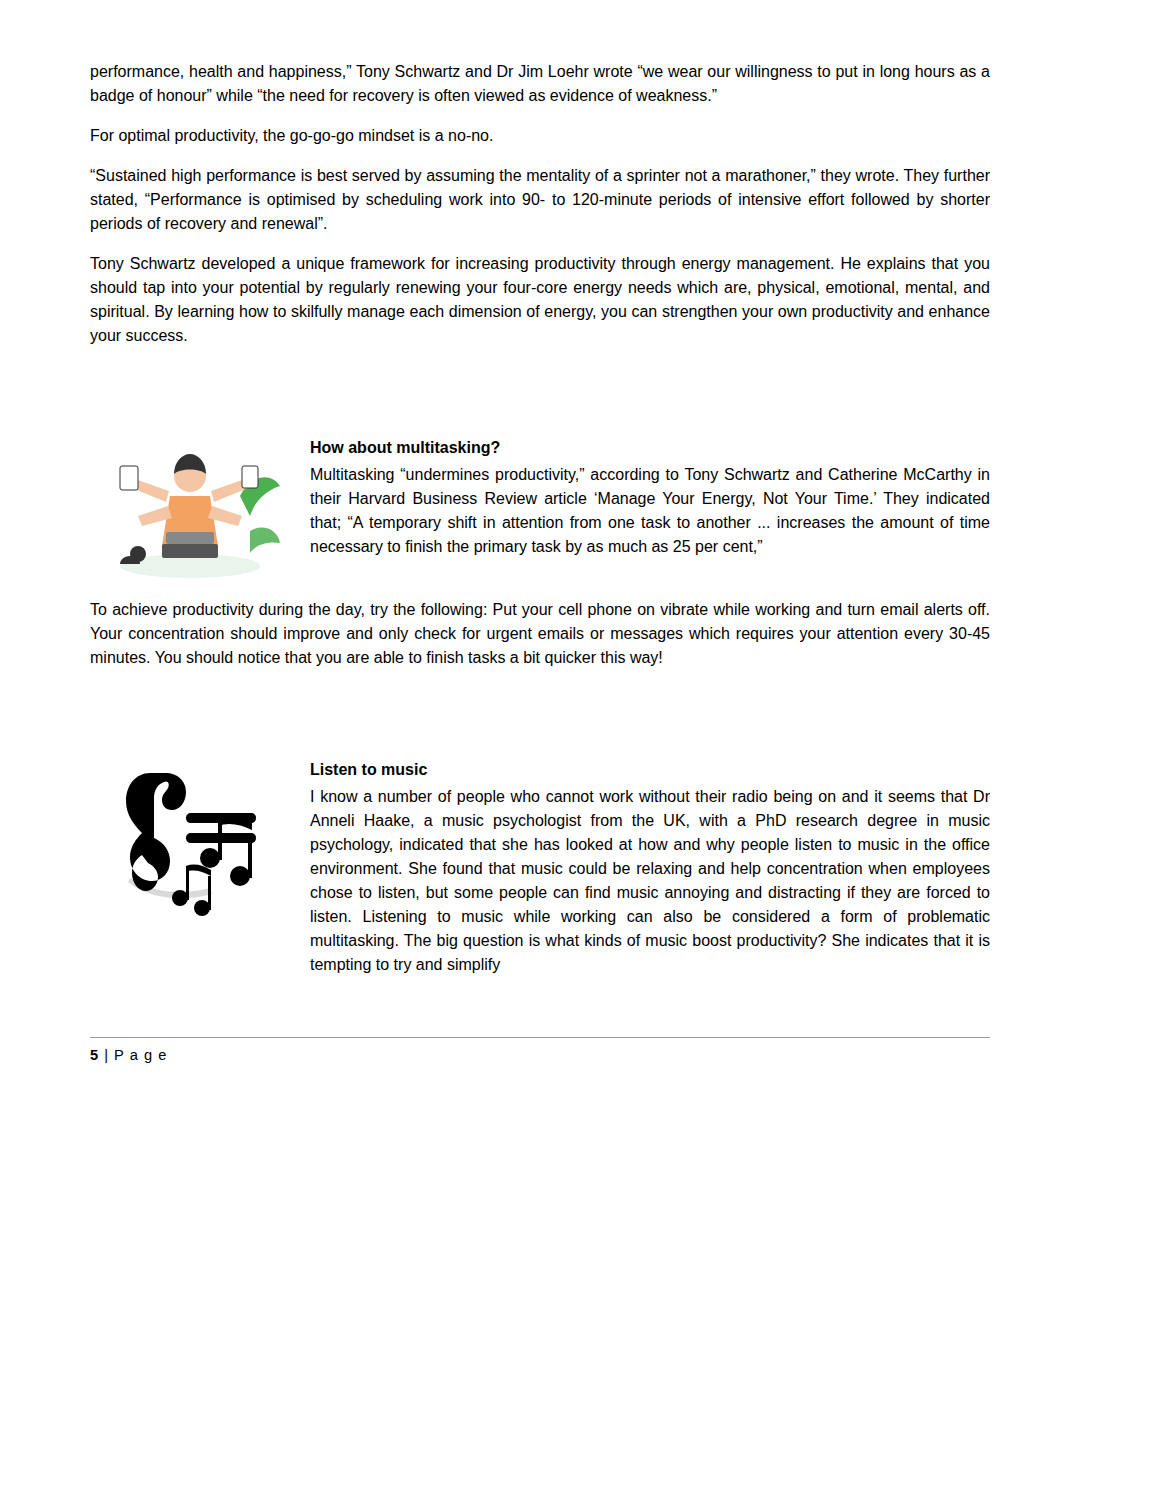performance, health and happiness,” Tony Schwartz and Dr Jim Loehr wrote “we wear our willingness to put in long hours as a badge of honour” while “the need for recovery is often viewed as evidence of weakness.”
For optimal productivity, the go-go-go mindset is a no-no.
“Sustained high performance is best served by assuming the mentality of a sprinter not a marathoner,” they wrote. They further stated, “Performance is optimised by scheduling work into 90- to 120-minute periods of intensive effort followed by shorter periods of recovery and renewal”.
Tony Schwartz developed a unique framework for increasing productivity through energy management. He explains that you should tap into your potential by regularly renewing your four-core energy needs which are, physical, emotional, mental, and spiritual. By learning how to skilfully manage each dimension of energy, you can strengthen your own productivity and enhance your success.
How about multitasking?
Multitasking “undermines productivity,” according to Tony Schwartz and Catherine McCarthy in their Harvard Business Review article ‘Manage Your Energy, Not Your Time.’ They indicated that; “A temporary shift in attention from one task to another ... increases the amount of time necessary to finish the primary task by as much as 25 per cent,”
To achieve productivity during the day, try the following: Put your cell phone on vibrate while working and turn email alerts off. Your concentration should improve and only check for urgent emails or messages which requires your attention every 30-45 minutes. You should notice that you are able to finish tasks a bit quicker this way!
Listen to music
I know a number of people who cannot work without their radio being on and it seems that Dr Anneli Haake, a music psychologist from the UK, with a PhD research degree in music psychology, indicated that she has looked at how and why people listen to music in the office environment. She found that music could be relaxing and help concentration when employees chose to listen, but some people can find music annoying and distracting if they are forced to listen. Listening to music while working can also be considered a form of problematic multitasking. The big question is what kinds of music boost productivity? She indicates that it is tempting to try and simplify
5 | P a g e